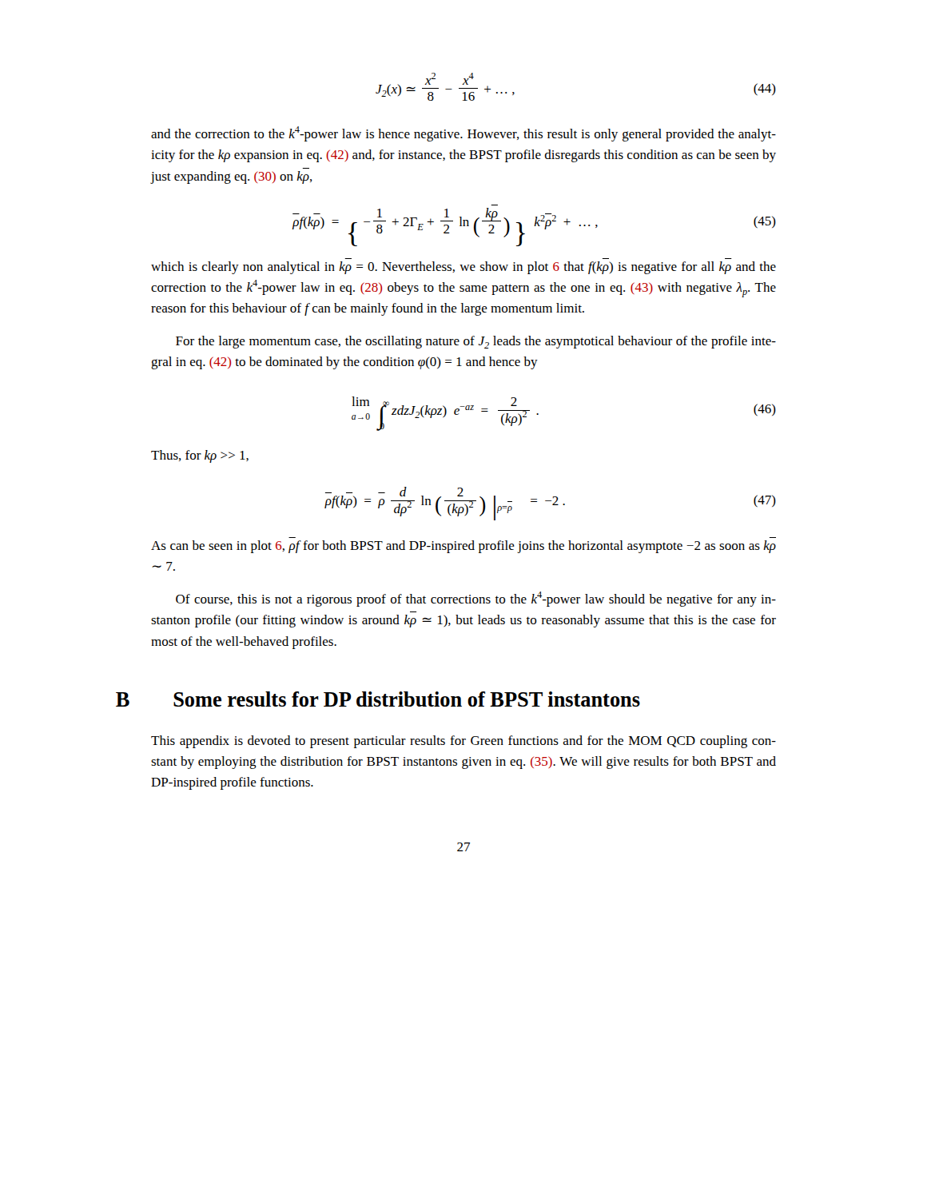J2(x) ≃ x28 − x416 + … ,
(44)
and the correction to the k4-power law is hence negative. However, this result is only general provided the analyticity for the kρ expansion in eq. (42) and, for instance, the BPST profile disregards this condition as can be seen by just expanding eq. (30) on kρ,
ρf(kρ) = { −18 + 2ΓE + 12 ln (kρ 2) } k2ρ2 + … ,
(45)
which is clearly non analytical in kρ = 0. Nevertheless, we show in plot 6 that f(kρ) is negative for all kρ and the correction to the k4-power law in eq. (28) obeys to the same pattern as the one in eq. (43) with negative λp. The reason for this behaviour of f can be mainly found in the large momentum limit.
For the large momentum case, the oscillating nature of J2 leads the asymptotical behaviour of the profile integral in eq. (42) to be dominated by the condition φ(0) = 1 and hence by
lim a→0 ∫∞0 zdzJ2(kρz) e−az = 2(kρ)2 .
(46)
Thus, for kρ >> 1,
ρf(kρ) = ρ ddρ2 ln (2(kρ)2) |ρ=ρ = −2 .
(47)
As can be seen in plot 6, ρf for both BPST and DP-inspired profile joins the horizontal asymptote −2 as soon as kρ ∼ 7.
Of course, this is not a rigorous proof of that corrections to the k4-power law should be negative for any instanton profile (our fitting window is around kρ ≃ 1), but leads us to reasonably assume that this is the case for most of the well-behaved profiles.
BSome results for DP distribution of BPST instantons
This appendix is devoted to present particular results for Green functions and for the MOM QCD coupling constant by employing the distribution for BPST instantons given in eq. (35). We will give results for both BPST and DP-inspired profile functions.
27